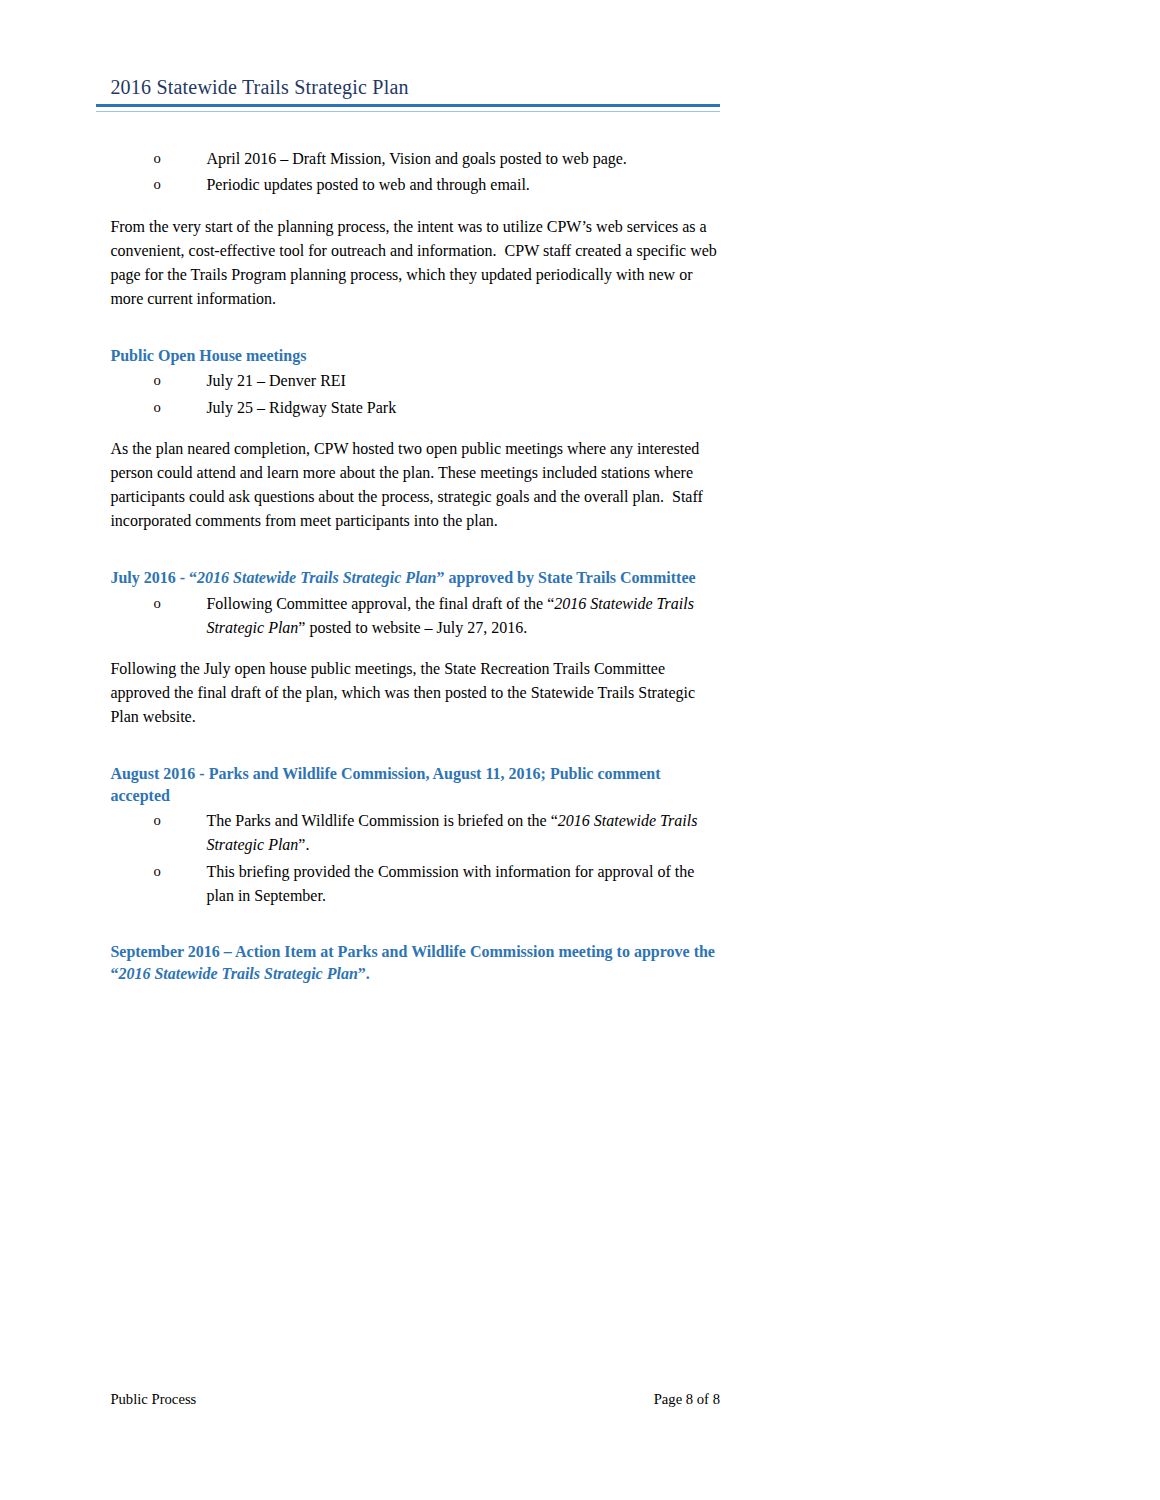2016 Statewide Trails Strategic Plan
April 2016 – Draft Mission, Vision and goals posted to web page.
Periodic updates posted to web and through email.
From the very start of the planning process, the intent was to utilize CPW’s web services as a convenient, cost-effective tool for outreach and information. CPW staff created a specific web page for the Trails Program planning process, which they updated periodically with new or more current information.
Public Open House meetings
July 21 – Denver REI
July 25 – Ridgway State Park
As the plan neared completion, CPW hosted two open public meetings where any interested person could attend and learn more about the plan. These meetings included stations where participants could ask questions about the process, strategic goals and the overall plan. Staff incorporated comments from meet participants into the plan.
July 2016 - “2016 Statewide Trails Strategic Plan” approved by State Trails Committee
Following Committee approval, the final draft of the “2016 Statewide Trails Strategic Plan” posted to website – July 27, 2016.
Following the July open house public meetings, the State Recreation Trails Committee approved the final draft of the plan, which was then posted to the Statewide Trails Strategic Plan website.
August 2016 - Parks and Wildlife Commission, August 11, 2016; Public comment accepted
The Parks and Wildlife Commission is briefed on the “2016 Statewide Trails Strategic Plan”.
This briefing provided the Commission with information for approval of the plan in September.
September 2016 – Action Item at Parks and Wildlife Commission meeting to approve the “2016 Statewide Trails Strategic Plan”.
Public Process Page 8 of 8